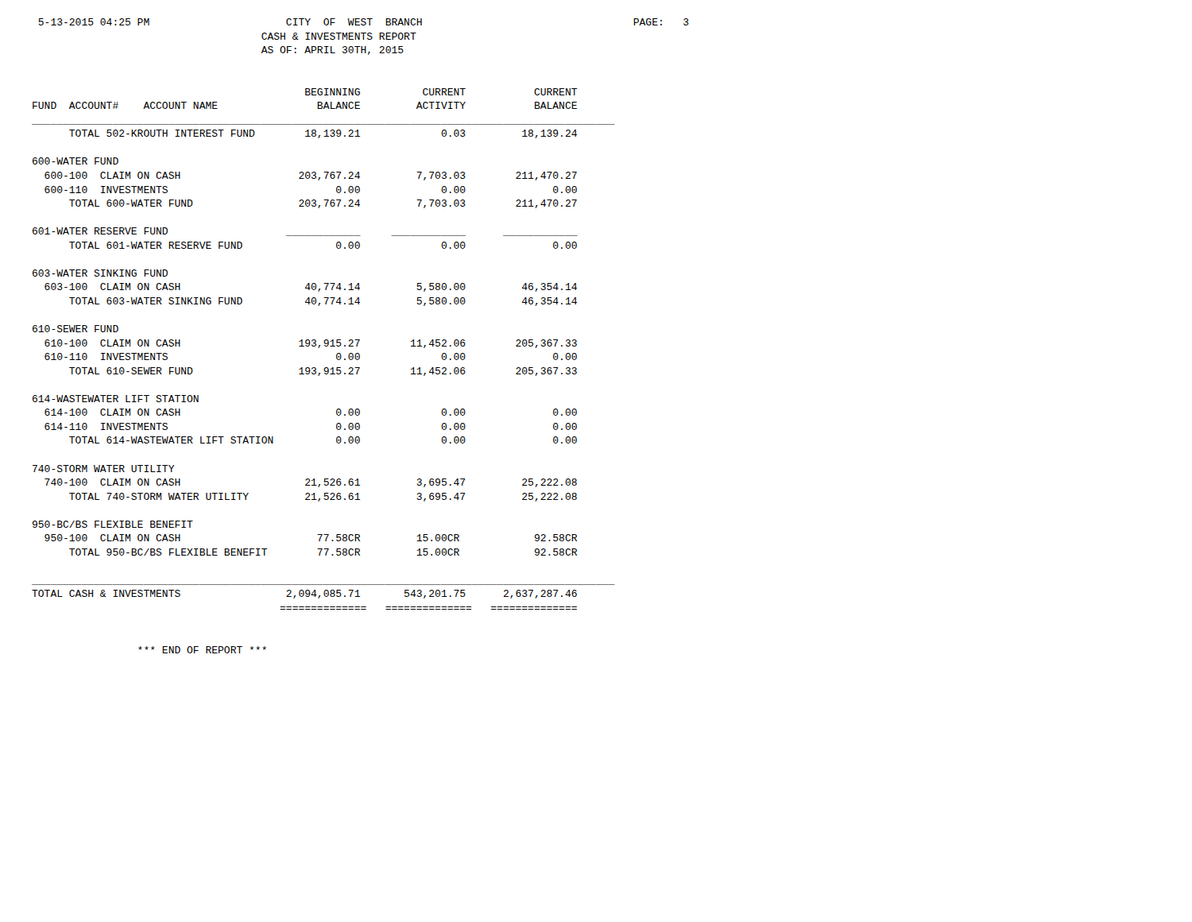5-13-2015 04:25 PM                      CITY  OF  WEST  BRANCH                                  PAGE:   3
                                     CASH & INVESTMENTS REPORT
                                     AS OF: APRIL 30TH, 2015


                                            BEGINNING          CURRENT           CURRENT
FUND  ACCOUNT#    ACCOUNT NAME                BALANCE         ACTIVITY           BALANCE
______________________________________________________________________________________________
      TOTAL 502-KROUTH INTEREST FUND        18,139.21             0.03         18,139.24

600-WATER FUND
  600-100  CLAIM ON CASH                   203,767.24         7,703.03        211,470.27
  600-110  INVESTMENTS                           0.00             0.00              0.00
      TOTAL 600-WATER FUND                 203,767.24         7,703.03        211,470.27

601-WATER RESERVE FUND                   ____________     ____________      ____________
      TOTAL 601-WATER RESERVE FUND               0.00             0.00              0.00

603-WATER SINKING FUND
  603-100  CLAIM ON CASH                    40,774.14         5,580.00         46,354.14
      TOTAL 603-WATER SINKING FUND          40,774.14         5,580.00         46,354.14

610-SEWER FUND
  610-100  CLAIM ON CASH                   193,915.27        11,452.06        205,367.33
  610-110  INVESTMENTS                           0.00             0.00              0.00
      TOTAL 610-SEWER FUND                 193,915.27        11,452.06        205,367.33

614-WASTEWATER LIFT STATION
  614-100  CLAIM ON CASH                         0.00             0.00              0.00
  614-110  INVESTMENTS                           0.00             0.00              0.00
      TOTAL 614-WASTEWATER LIFT STATION          0.00             0.00              0.00

740-STORM WATER UTILITY
  740-100  CLAIM ON CASH                    21,526.61         3,695.47         25,222.08
      TOTAL 740-STORM WATER UTILITY         21,526.61         3,695.47         25,222.08

950-BC/BS FLEXIBLE BENEFIT
  950-100  CLAIM ON CASH                      77.58CR         15.00CR            92.58CR
      TOTAL 950-BC/BS FLEXIBLE BENEFIT        77.58CR         15.00CR            92.58CR

______________________________________________________________________________________________
TOTAL CASH & INVESTMENTS                 2,094,085.71       543,201.75      2,637,287.46
                                        ==============   ==============   ==============


                 *** END OF REPORT ***